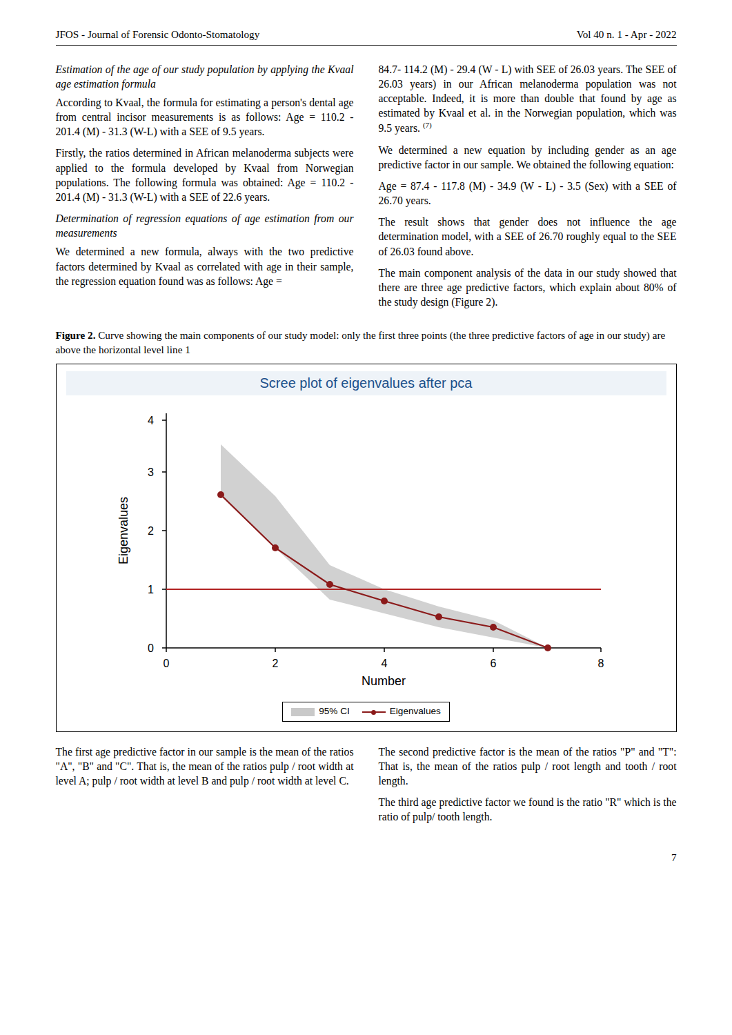JFOS - Journal of Forensic Odonto-Stomatology Vol 40 n. 1 - Apr - 2022
Estimation of the age of our study population by applying the Kvaal age estimation formula
According to Kvaal, the formula for estimating a person's dental age from central incisor measurements is as follows: Age = 110.2 - 201.4 (M) - 31.3 (W-L) with a SEE of 9.5 years.
Firstly, the ratios determined in African melanoderma subjects were applied to the formula developed by Kvaal from Norwegian populations. The following formula was obtained: Age = 110.2 - 201.4 (M) - 31.3 (W-L) with a SEE of 22.6 years.
Determination of regression equations of age estimation from our measurements
We determined a new formula, always with the two predictive factors determined by Kvaal as correlated with age in their sample, the regression equation found was as follows: Age =
84.7- 114.2 (M) - 29.4 (W - L) with SEE of 26.03 years. The SEE of 26.03 years) in our African melanoderma population was not acceptable. Indeed, it is more than double that found by age as estimated by Kvaal et al. in the Norwegian population, which was 9.5 years. (7)
We determined a new equation by including gender as an age predictive factor in our sample. We obtained the following equation:
Age = 87.4 - 117.8 (M) - 34.9 (W - L) - 3.5 (Sex) with a SEE of 26.70 years.
The result shows that gender does not influence the age determination model, with a SEE of 26.70 roughly equal to the SEE of 26.03 found above.
The main component analysis of the data in our study showed that there are three age predictive factors, which explain about 80% of the study design (Figure 2).
Figure 2. Curve showing the main components of our study model: only the first three points (the three predictive factors of age in our study) are above the horizontal level line 1
Scree plot of eigenvalues after pca
0 1 2 3 4 Eigenvalues 0 2 4 6 8 Number
95% CI Eigenvalues
The first age predictive factor in our sample is the mean of the ratios "A", "B" and "C". That is, the mean of the ratios pulp / root width at level A; pulp / root width at level B and pulp / root width at level C.
The second predictive factor is the mean of the ratios "P" and "T": That is, the mean of the ratios pulp / root length and tooth / root length.
The third age predictive factor we found is the ratio "R" which is the ratio of pulp/ tooth length.
7